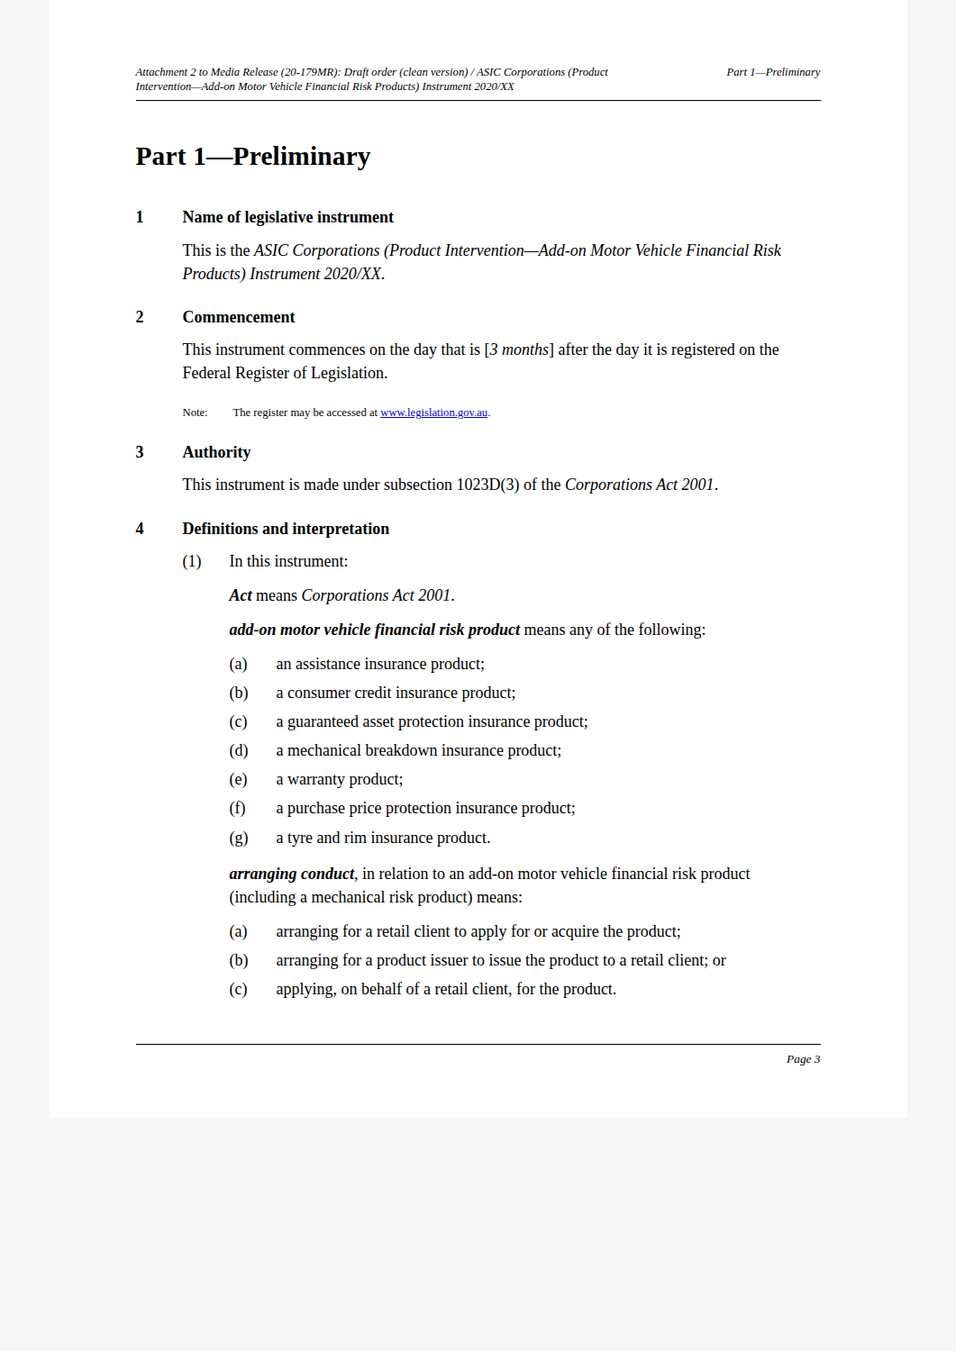Attachment 2 to Media Release (20-179MR): Draft order (clean version) / ASIC Corporations (Product Intervention—Add-on Motor Vehicle Financial Risk Products) Instrument 2020/XX
Part 1—Preliminary
Part 1—Preliminary
1
Name of legislative instrument
This is the ASIC Corporations (Product Intervention—Add-on Motor Vehicle Financial Risk Products) Instrument 2020/XX.
2
Commencement
This instrument commences on the day that is [3 months] after the day it is registered on the Federal Register of Legislation.
Note:
The register may be accessed at www.legislation.gov.au.
3
Authority
This instrument is made under subsection 1023D(3) of the Corporations Act 2001.
4
Definitions and interpretation
(1)
In this instrument:
Act means Corporations Act 2001.
add-on motor vehicle financial risk product means any of the following:
(a) an assistance insurance product;
(b) a consumer credit insurance product;
(c) a guaranteed asset protection insurance product;
(d) a mechanical breakdown insurance product;
(e) a warranty product;
(f) a purchase price protection insurance product;
(g) a tyre and rim insurance product.
arranging conduct, in relation to an add-on motor vehicle financial risk product (including a mechanical risk product) means:
(a) arranging for a retail client to apply for or acquire the product;
(b) arranging for a product issuer to issue the product to a retail client; or
(c) applying, on behalf of a retail client, for the product.
Page 3